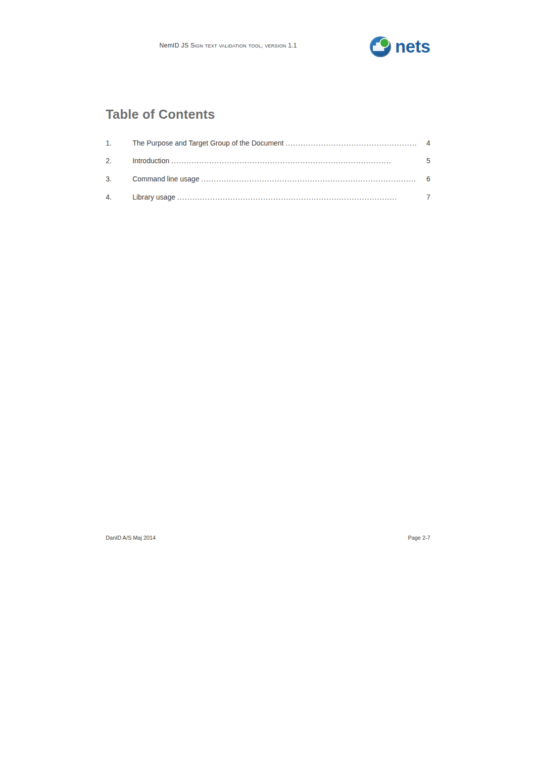NemID JS Sign text validation tool, version 1.1
nets
Table of Contents
1. The Purpose and Target Group of the Document ....................................................................................... 4
2. Introduction ....................................................................................... 5
3. Command line usage ....................................................................................... 6
4. Library usage ....................................................................................... 7
DanID A/S Maj 2014
Page 2-7